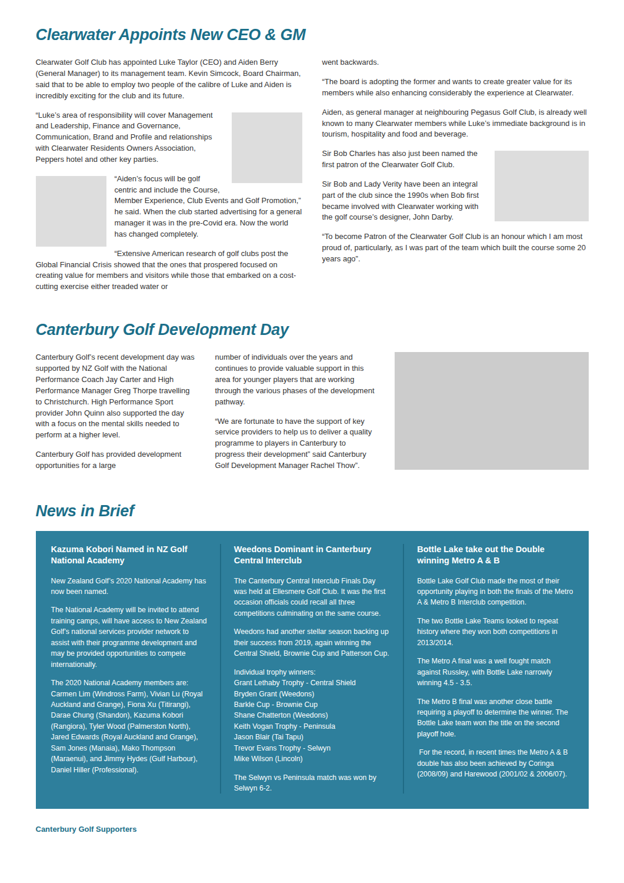Clearwater Appoints New CEO & GM
Clearwater Golf Club has appointed Luke Taylor (CEO) and Aiden Berry (General Manager) to its management team. Kevin Simcock, Board Chairman, said that to be able to employ two people of the calibre of Luke and Aiden is incredibly exciting for the club and its future.
“Luke’s area of responsibility will cover Management and Leadership, Finance and Governance, Communication, Brand and Profile and relationships with Clearwater Residents Owners Association, Peppers hotel and other key parties.
“Aiden’s focus will be golf centric and include the Course, Member Experience, Club Events and Golf Promotion,” he said. When the club started advertising for a general manager it was in the pre-Covid era. Now the world has changed completely.
“Extensive American research of golf clubs post the Global Financial Crisis showed that the ones that prospered focused on creating value for members and visitors while those that embarked on a cost-cutting exercise either treaded water or
went backwards.
“The board is adopting the former and wants to create greater value for its members while also enhancing considerably the experience at Clearwater.
Aiden, as general manager at neighbouring Pegasus Golf Club, is already well known to many Clearwater members while Luke’s immediate background is in tourism, hospitality and food and beverage.
Sir Bob Charles has also just been named the first patron of the Clearwater Golf Club.
Sir Bob and Lady Verity have been an integral part of the club since the 1990s when Bob first became involved with Clearwater working with the golf course’s designer, John Darby.
“To become Patron of the Clearwater Golf Club is an honour which I am most proud of, particularly, as I was part of the team which built the course some 20 years ago”.
Canterbury Golf Development Day
Canterbury Golf’s recent development day was supported by NZ Golf with the National Performance Coach Jay Carter and High Performance Manager Greg Thorpe travelling to Christchurch. High Performance Sport provider John Quinn also supported the day with a focus on the mental skills needed to perform at a higher level.
Canterbury Golf has provided development opportunities for a large
number of individuals over the years and continues to provide valuable support in this area for younger players that are working through the various phases of the development pathway.
“We are fortunate to have the support of key service providers to help us to deliver a quality programme to players in Canterbury to progress their development” said Canterbury Golf Development Manager Rachel Thow”.
News in Brief
Kazuma Kobori Named in NZ Golf National Academy
New Zealand Golf’s 2020 National Academy has now been named.
The National Academy will be invited to attend training camps, will have access to New Zealand Golf’s national services provider network to assist with their programme development and may be provided opportunities to compete internationally.
The 2020 National Academy members are:
Carmen Lim (Windross Farm), Vivian Lu (Royal Auckland and Grange), Fiona Xu (Titirangi), Darae Chung (Shandon), Kazuma Kobori (Rangiora), Tyler Wood (Palmerston North), Jared Edwards (Royal Auckland and Grange), Sam Jones (Manaia), Mako Thompson (Maraenui), and Jimmy Hydes (Gulf Harbour), Daniel Hiller (Professional).
Weedons Dominant in Canterbury Central Interclub
The Canterbury Central Interclub Finals Day was held at Ellesmere Golf Club. It was the first occasion officials could recall all three competitions culminating on the same course.
Weedons had another stellar season backing up their success from 2019, again winning the Central Shield, Brownie Cup and Patterson Cup.
Individual trophy winners:
Grant Lethaby Trophy - Central Shield
Bryden Grant (Weedons)
Barkle Cup - Brownie Cup
Shane Chatterton (Weedons)
Keith Vogan Trophy - Peninsula
Jason Blair (Tai Tapu)
Trevor Evans Trophy - Selwyn
Mike Wilson (Lincoln)
The Selwyn vs Peninsula match was won by Selwyn 6-2.
Bottle Lake take out the Double winning Metro A & B
Bottle Lake Golf Club made the most of their opportunity playing in both the finals of the Metro A & Metro B Interclub competition.
The two Bottle Lake Teams looked to repeat history where they won both competitions in 2013/2014.
The Metro A final was a well fought match against Russley, with Bottle Lake narrowly winning 4.5 - 3.5.
The Metro B final was another close battle requiring a playoff to determine the winner. The Bottle Lake team won the title on the second playoff hole.
For the record, in recent times the Metro A & B double has also been achieved by Coringa (2008/09) and Harewood (2001/02 & 2006/07).
Canterbury Golf Supporters